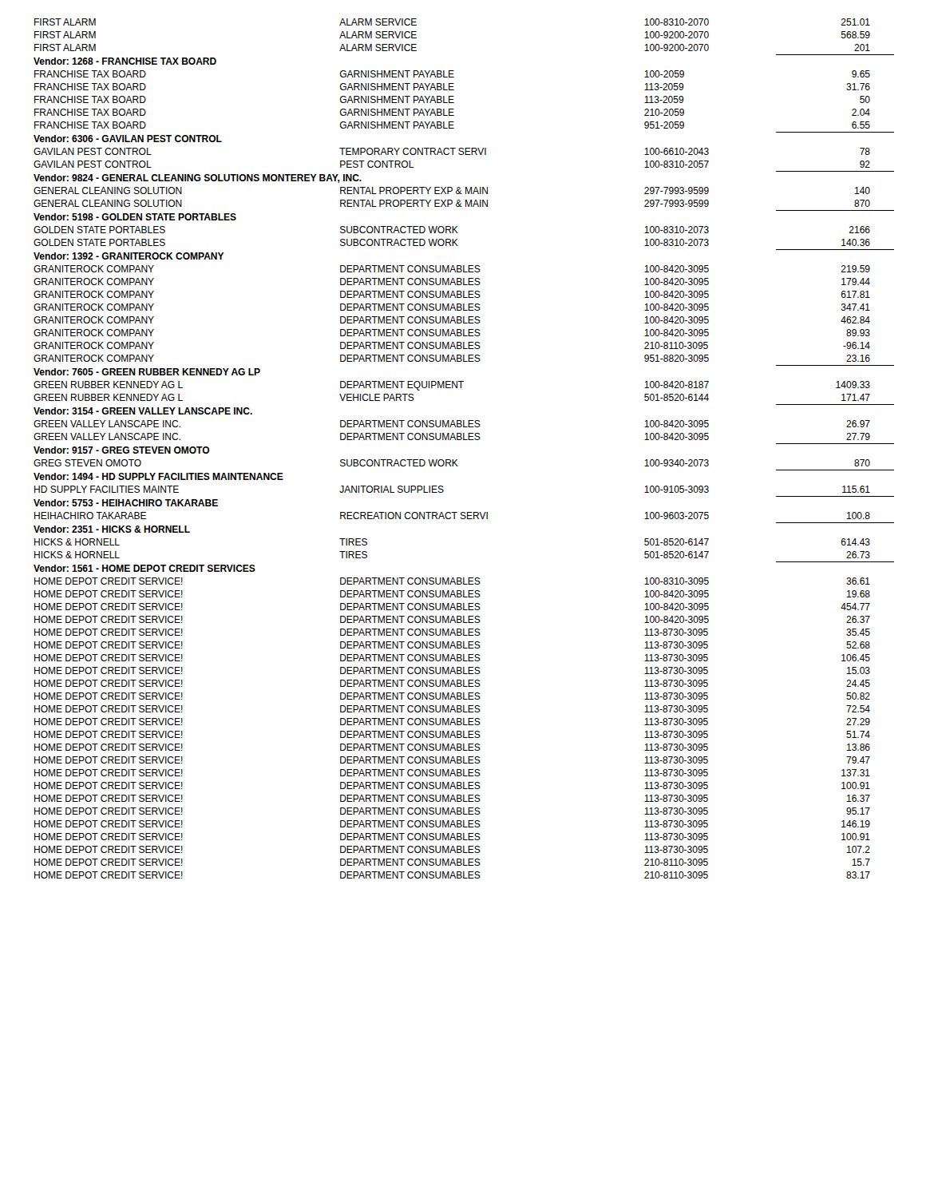| FIRST ALARM | ALARM SERVICE | 100-8310-2070 | 251.01 |
| FIRST ALARM | ALARM SERVICE | 100-9200-2070 | 568.59 |
| FIRST ALARM | ALARM SERVICE | 100-9200-2070 | 201 |
| Vendor: 1268 - FRANCHISE TAX BOARD |
| FRANCHISE TAX BOARD | GARNISHMENT PAYABLE | 100-2059 | 9.65 |
| FRANCHISE TAX BOARD | GARNISHMENT PAYABLE | 113-2059 | 31.76 |
| FRANCHISE TAX BOARD | GARNISHMENT PAYABLE | 113-2059 | 50 |
| FRANCHISE TAX BOARD | GARNISHMENT PAYABLE | 210-2059 | 2.04 |
| FRANCHISE TAX BOARD | GARNISHMENT PAYABLE | 951-2059 | 6.55 |
| Vendor: 6306 - GAVILAN PEST CONTROL |
| GAVILAN PEST CONTROL | TEMPORARY CONTRACT SERVI | 100-6610-2043 | 78 |
| GAVILAN PEST CONTROL | PEST CONTROL | 100-8310-2057 | 92 |
| Vendor: 9824 - GENERAL CLEANING SOLUTIONS MONTEREY BAY, INC. |
| GENERAL CLEANING SOLUTION | RENTAL PROPERTY EXP & MAIN | 297-7993-9599 | 140 |
| GENERAL CLEANING SOLUTION | RENTAL PROPERTY EXP & MAIN | 297-7993-9599 | 870 |
| Vendor: 5198 - GOLDEN STATE PORTABLES |
| GOLDEN STATE PORTABLES | SUBCONTRACTED WORK | 100-8310-2073 | 2166 |
| GOLDEN STATE PORTABLES | SUBCONTRACTED WORK | 100-8310-2073 | 140.36 |
| Vendor: 1392 - GRANITEROCK COMPANY |
| GRANITEROCK COMPANY | DEPARTMENT CONSUMABLES | 100-8420-3095 | 219.59 |
| GRANITEROCK COMPANY | DEPARTMENT CONSUMABLES | 100-8420-3095 | 179.44 |
| GRANITEROCK COMPANY | DEPARTMENT CONSUMABLES | 100-8420-3095 | 617.81 |
| GRANITEROCK COMPANY | DEPARTMENT CONSUMABLES | 100-8420-3095 | 347.41 |
| GRANITEROCK COMPANY | DEPARTMENT CONSUMABLES | 100-8420-3095 | 462.84 |
| GRANITEROCK COMPANY | DEPARTMENT CONSUMABLES | 100-8420-3095 | 89.93 |
| GRANITEROCK COMPANY | DEPARTMENT CONSUMABLES | 210-8110-3095 | -96.14 |
| GRANITEROCK COMPANY | DEPARTMENT CONSUMABLES | 951-8820-3095 | 23.16 |
| Vendor: 7605 - GREEN RUBBER KENNEDY AG LP |
| GREEN RUBBER KENNEDY AG L | DEPARTMENT EQUIPMENT | 100-8420-8187 | 1409.33 |
| GREEN RUBBER KENNEDY AG L | VEHICLE PARTS | 501-8520-6144 | 171.47 |
| Vendor: 3154 - GREEN VALLEY LANSCAPE INC. |
| GREEN VALLEY LANSCAPE INC. | DEPARTMENT CONSUMABLES | 100-8420-3095 | 26.97 |
| GREEN VALLEY LANSCAPE INC. | DEPARTMENT CONSUMABLES | 100-8420-3095 | 27.79 |
| Vendor: 9157 - GREG STEVEN OMOTO |
| GREG STEVEN OMOTO | SUBCONTRACTED WORK | 100-9340-2073 | 870 |
| Vendor: 1494 - HD SUPPLY FACILITIES MAINTENANCE |
| HD SUPPLY FACILITIES MAINTE | JANITORIAL SUPPLIES | 100-9105-3093 | 115.61 |
| Vendor: 5753 - HEIHACHIRO TAKARABE |
| HEIHACHIRO TAKARABE | RECREATION CONTRACT SERVI | 100-9603-2075 | 100.8 |
| Vendor: 2351 - HICKS & HORNELL |
| HICKS & HORNELL | TIRES | 501-8520-6147 | 614.43 |
| HICKS & HORNELL | TIRES | 501-8520-6147 | 26.73 |
| Vendor: 1561 - HOME DEPOT CREDIT SERVICES |
| HOME DEPOT CREDIT SERVICE! | DEPARTMENT CONSUMABLES | 100-8310-3095 | 36.61 |
| HOME DEPOT CREDIT SERVICE! | DEPARTMENT CONSUMABLES | 100-8420-3095 | 19.68 |
| HOME DEPOT CREDIT SERVICE! | DEPARTMENT CONSUMABLES | 100-8420-3095 | 454.77 |
| HOME DEPOT CREDIT SERVICE! | DEPARTMENT CONSUMABLES | 100-8420-3095 | 26.37 |
| HOME DEPOT CREDIT SERVICE! | DEPARTMENT CONSUMABLES | 113-8730-3095 | 35.45 |
| HOME DEPOT CREDIT SERVICE! | DEPARTMENT CONSUMABLES | 113-8730-3095 | 52.68 |
| HOME DEPOT CREDIT SERVICE! | DEPARTMENT CONSUMABLES | 113-8730-3095 | 106.45 |
| HOME DEPOT CREDIT SERVICE! | DEPARTMENT CONSUMABLES | 113-8730-3095 | 15.03 |
| HOME DEPOT CREDIT SERVICE! | DEPARTMENT CONSUMABLES | 113-8730-3095 | 24.45 |
| HOME DEPOT CREDIT SERVICE! | DEPARTMENT CONSUMABLES | 113-8730-3095 | 50.82 |
| HOME DEPOT CREDIT SERVICE! | DEPARTMENT CONSUMABLES | 113-8730-3095 | 72.54 |
| HOME DEPOT CREDIT SERVICE! | DEPARTMENT CONSUMABLES | 113-8730-3095 | 27.29 |
| HOME DEPOT CREDIT SERVICE! | DEPARTMENT CONSUMABLES | 113-8730-3095 | 51.74 |
| HOME DEPOT CREDIT SERVICE! | DEPARTMENT CONSUMABLES | 113-8730-3095 | 13.86 |
| HOME DEPOT CREDIT SERVICE! | DEPARTMENT CONSUMABLES | 113-8730-3095 | 79.47 |
| HOME DEPOT CREDIT SERVICE! | DEPARTMENT CONSUMABLES | 113-8730-3095 | 137.31 |
| HOME DEPOT CREDIT SERVICE! | DEPARTMENT CONSUMABLES | 113-8730-3095 | 100.91 |
| HOME DEPOT CREDIT SERVICE! | DEPARTMENT CONSUMABLES | 113-8730-3095 | 16.37 |
| HOME DEPOT CREDIT SERVICE! | DEPARTMENT CONSUMABLES | 113-8730-3095 | 95.17 |
| HOME DEPOT CREDIT SERVICE! | DEPARTMENT CONSUMABLES | 113-8730-3095 | 146.19 |
| HOME DEPOT CREDIT SERVICE! | DEPARTMENT CONSUMABLES | 113-8730-3095 | 100.91 |
| HOME DEPOT CREDIT SERVICE! | DEPARTMENT CONSUMABLES | 113-8730-3095 | 107.2 |
| HOME DEPOT CREDIT SERVICE! | DEPARTMENT CONSUMABLES | 210-8110-3095 | 15.7 |
| HOME DEPOT CREDIT SERVICE! | DEPARTMENT CONSUMABLES | 210-8110-3095 | 83.17 |